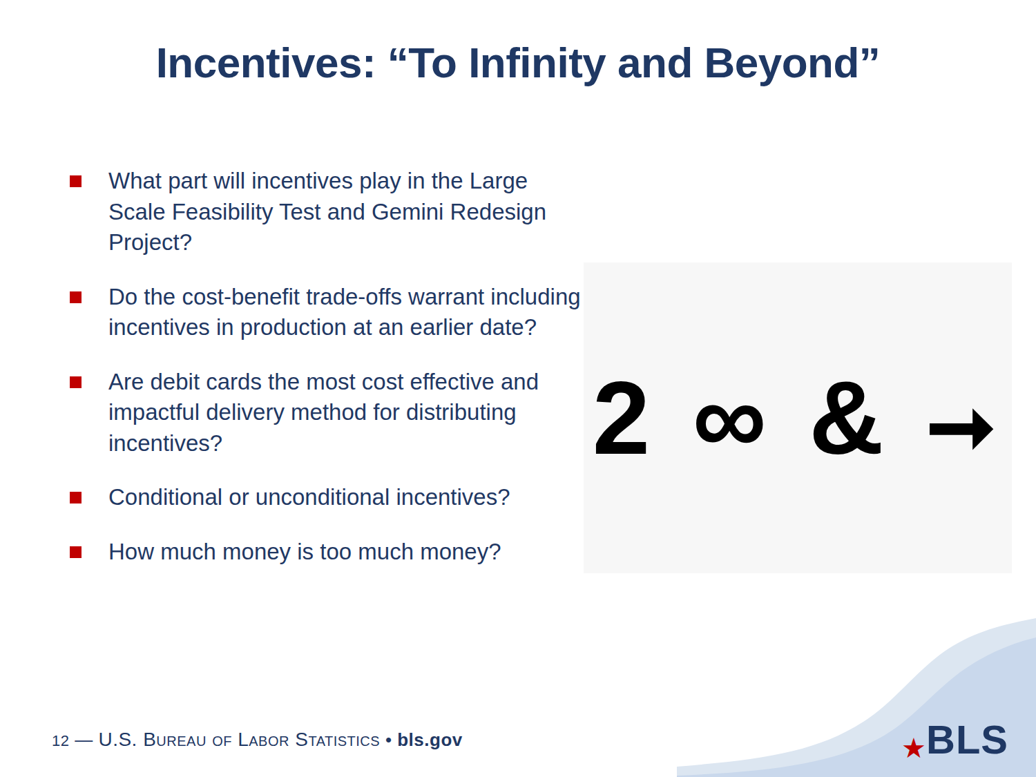Incentives: “To Infinity and Beyond”
What part will incentives play in the Large Scale Feasibility Test and Gemini Redesign Project?
Do the cost-benefit trade-offs warrant including incentives in production at an earlier date?
Are debit cards the most cost effective and impactful delivery method for distributing incentives?
Conditional or unconditional incentives?
How much money is too much money?
2 ∞ & ➞
12 — U.S. Bureau of Labor Statistics • bls.gov
★BLS